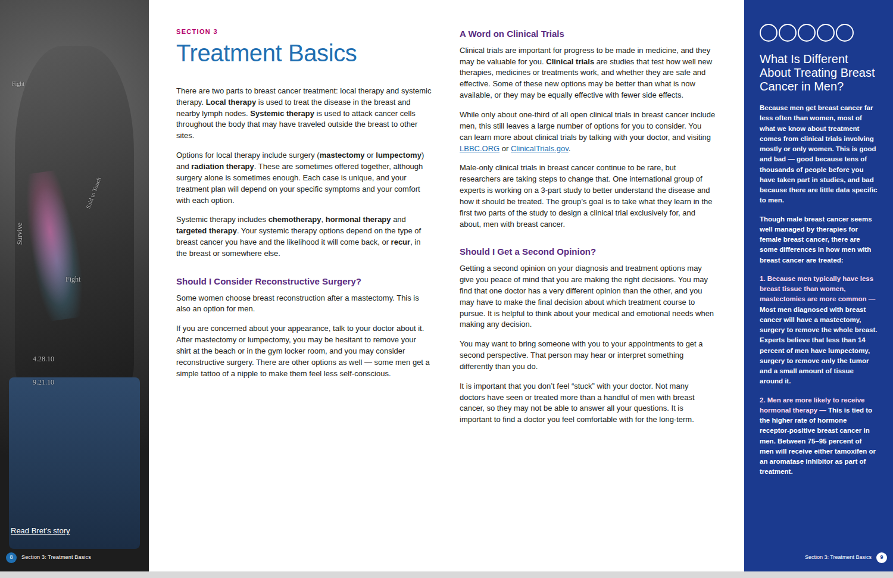Fight Survive Said to Touch Fight 4.28.10 9.21.10
Read Bret’s story
8 Section 3: Treatment Basics
Section 3
Treatment Basics
There are two parts to breast cancer treatment: local therapy and systemic therapy. Local therapy is used to treat the disease in the breast and nearby lymph nodes. Systemic therapy is used to attack cancer cells throughout the body that may have traveled outside the breast to other sites.
Options for local therapy include surgery (mastectomy or lumpectomy) and radiation therapy. These are sometimes offered together, although surgery alone is sometimes enough. Each case is unique, and your treatment plan will depend on your specific symptoms and your comfort with each option.
Systemic therapy includes chemotherapy, hormonal therapy and targeted therapy. Your systemic therapy options depend on the type of breast cancer you have and the likelihood it will come back, or recur, in the breast or somewhere else.
Should I Consider Reconstructive Surgery?
Some women choose breast reconstruction after a mastectomy. This is also an option for men.
If you are concerned about your appearance, talk to your doctor about it. After mastectomy or lumpectomy, you may be hesitant to remove your shirt at the beach or in the gym locker room, and you may consider reconstructive surgery. There are other options as well — some men get a simple tattoo of a nipple to make them feel less self-conscious.
A Word on Clinical Trials
Clinical trials are important for progress to be made in medicine, and they may be valuable for you. Clinical trials are studies that test how well new therapies, medicines or treatments work, and whether they are safe and effective. Some of these new options may be better than what is now available, or they may be equally effective with fewer side effects.
While only about one-third of all open clinical trials in breast cancer include men, this still leaves a large number of options for you to consider. You can learn more about clinical trials by talking with your doctor, and visiting LBBC.ORG or ClinicalTrials.gov.
Male-only clinical trials in breast cancer continue to be rare, but researchers are taking steps to change that. One international group of experts is working on a 3-part study to better understand the disease and how it should be treated. The group’s goal is to take what they learn in the first two parts of the study to design a clinical trial exclusively for, and about, men with breast cancer.
Should I Get a Second Opinion?
Getting a second opinion on your diagnosis and treatment options may give you peace of mind that you are making the right decisions. You may find that one doctor has a very different opinion than the other, and you may have to make the final decision about which treatment course to pursue. It is helpful to think about your medical and emotional needs when making any decision.
You may want to bring someone with you to your appointments to get a second perspective. That person may hear or interpret something differently than you do.
It is important that you don’t feel “stuck” with your doctor. Not many doctors have seen or treated more than a handful of men with breast cancer, so they may not be able to answer all your questions. It is important to find a doctor you feel comfortable with for the long-term.
What Is Different
About Treating Breast
Cancer in Men?
Because men get breast cancer far less often than women, most of what we know about treatment comes from clinical trials involving mostly or only women. This is good and bad — good because tens of thousands of people before you have taken part in studies, and bad because there are little data specific to men.
Though male breast cancer seems well managed by therapies for female breast cancer, there are some differences in how men with breast cancer are treated:
1. Because men typically have less breast tissue than women, mastectomies are more common — Most men diagnosed with breast cancer will have a mastectomy, surgery to remove the whole breast. Experts believe that less than 14 percent of men have lumpectomy, surgery to remove only the tumor and a small amount of tissue around it.
2. Men are more likely to receive hormonal therapy — This is tied to the higher rate of hormone receptor-positive breast cancer in men. Between 75–95 percent of men will receive either tamoxifen or an aromatase inhibitor as part of treatment.
Section 3: Treatment Basics 9